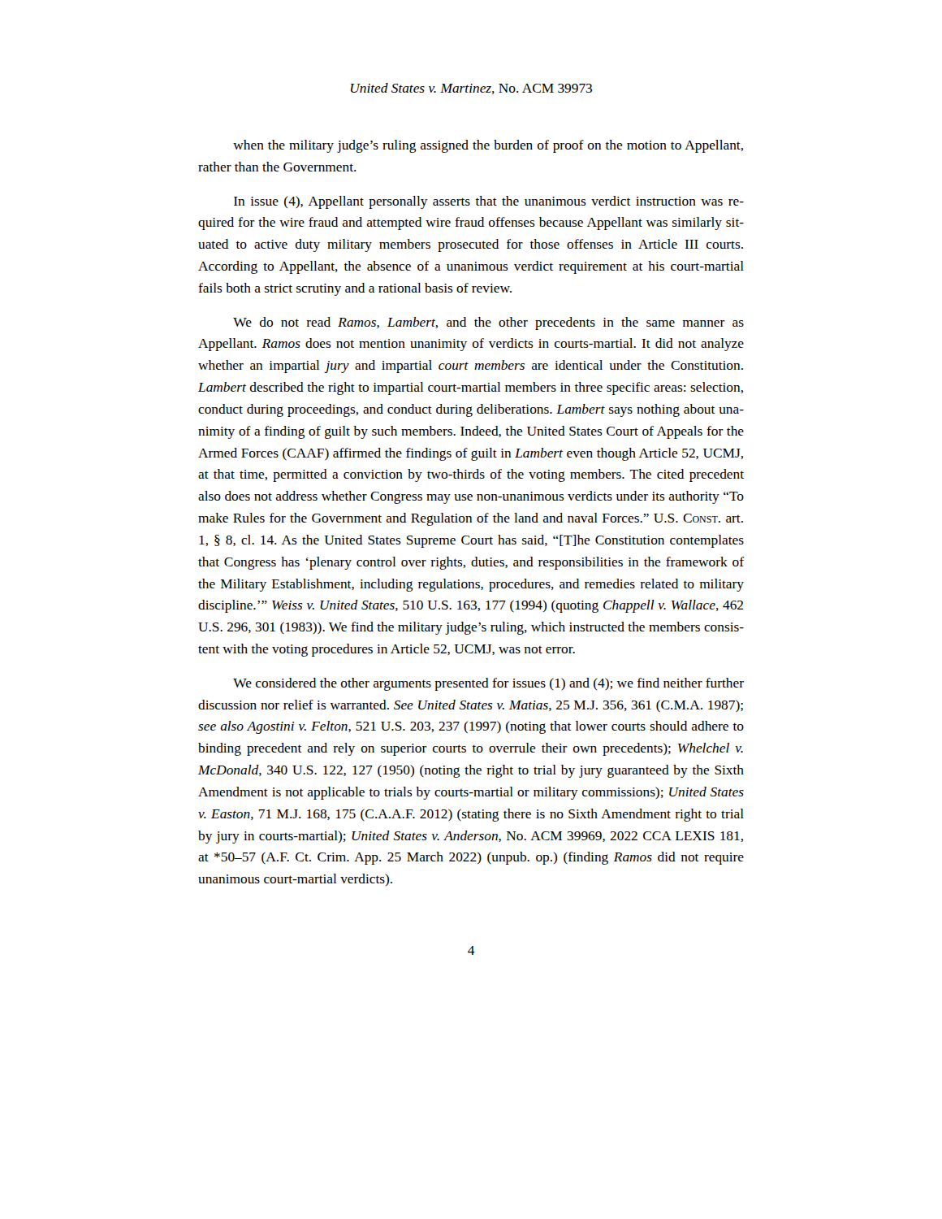United States v. Martinez, No. ACM 39973
when the military judge’s ruling assigned the burden of proof on the motion to Appellant, rather than the Government.
In issue (4), Appellant personally asserts that the unanimous verdict instruction was required for the wire fraud and attempted wire fraud offenses because Appellant was similarly situated to active duty military members prosecuted for those offenses in Article III courts. According to Appellant, the absence of a unanimous verdict requirement at his court-martial fails both a strict scrutiny and a rational basis of review.
We do not read Ramos, Lambert, and the other precedents in the same manner as Appellant. Ramos does not mention unanimity of verdicts in courts-martial. It did not analyze whether an impartial jury and impartial court members are identical under the Constitution. Lambert described the right to impartial court-martial members in three specific areas: selection, conduct during proceedings, and conduct during deliberations. Lambert says nothing about unanimity of a finding of guilt by such members. Indeed, the United States Court of Appeals for the Armed Forces (CAAF) affirmed the findings of guilt in Lambert even though Article 52, UCMJ, at that time, permitted a conviction by two-thirds of the voting members. The cited precedent also does not address whether Congress may use non-unanimous verdicts under its authority “To make Rules for the Government and Regulation of the land and naval Forces.” U.S. Const. art. 1, § 8, cl. 14. As the United States Supreme Court has said, “[T]he Constitution contemplates that Congress has ‘plenary control over rights, duties, and responsibilities in the framework of the Military Establishment, including regulations, procedures, and remedies related to military discipline.’” Weiss v. United States, 510 U.S. 163, 177 (1994) (quoting Chappell v. Wallace, 462 U.S. 296, 301 (1983)). We find the military judge’s ruling, which instructed the members consistent with the voting procedures in Article 52, UCMJ, was not error.
We considered the other arguments presented for issues (1) and (4); we find neither further discussion nor relief is warranted. See United States v. Matias, 25 M.J. 356, 361 (C.M.A. 1987); see also Agostini v. Felton, 521 U.S. 203, 237 (1997) (noting that lower courts should adhere to binding precedent and rely on superior courts to overrule their own precedents); Whelchel v. McDonald, 340 U.S. 122, 127 (1950) (noting the right to trial by jury guaranteed by the Sixth Amendment is not applicable to trials by courts-martial or military commissions); United States v. Easton, 71 M.J. 168, 175 (C.A.A.F. 2012) (stating there is no Sixth Amendment right to trial by jury in courts-martial); United States v. Anderson, No. ACM 39969, 2022 CCA LEXIS 181, at *50–57 (A.F. Ct. Crim. App. 25 March 2022) (unpub. op.) (finding Ramos did not require unanimous court-martial verdicts).
4